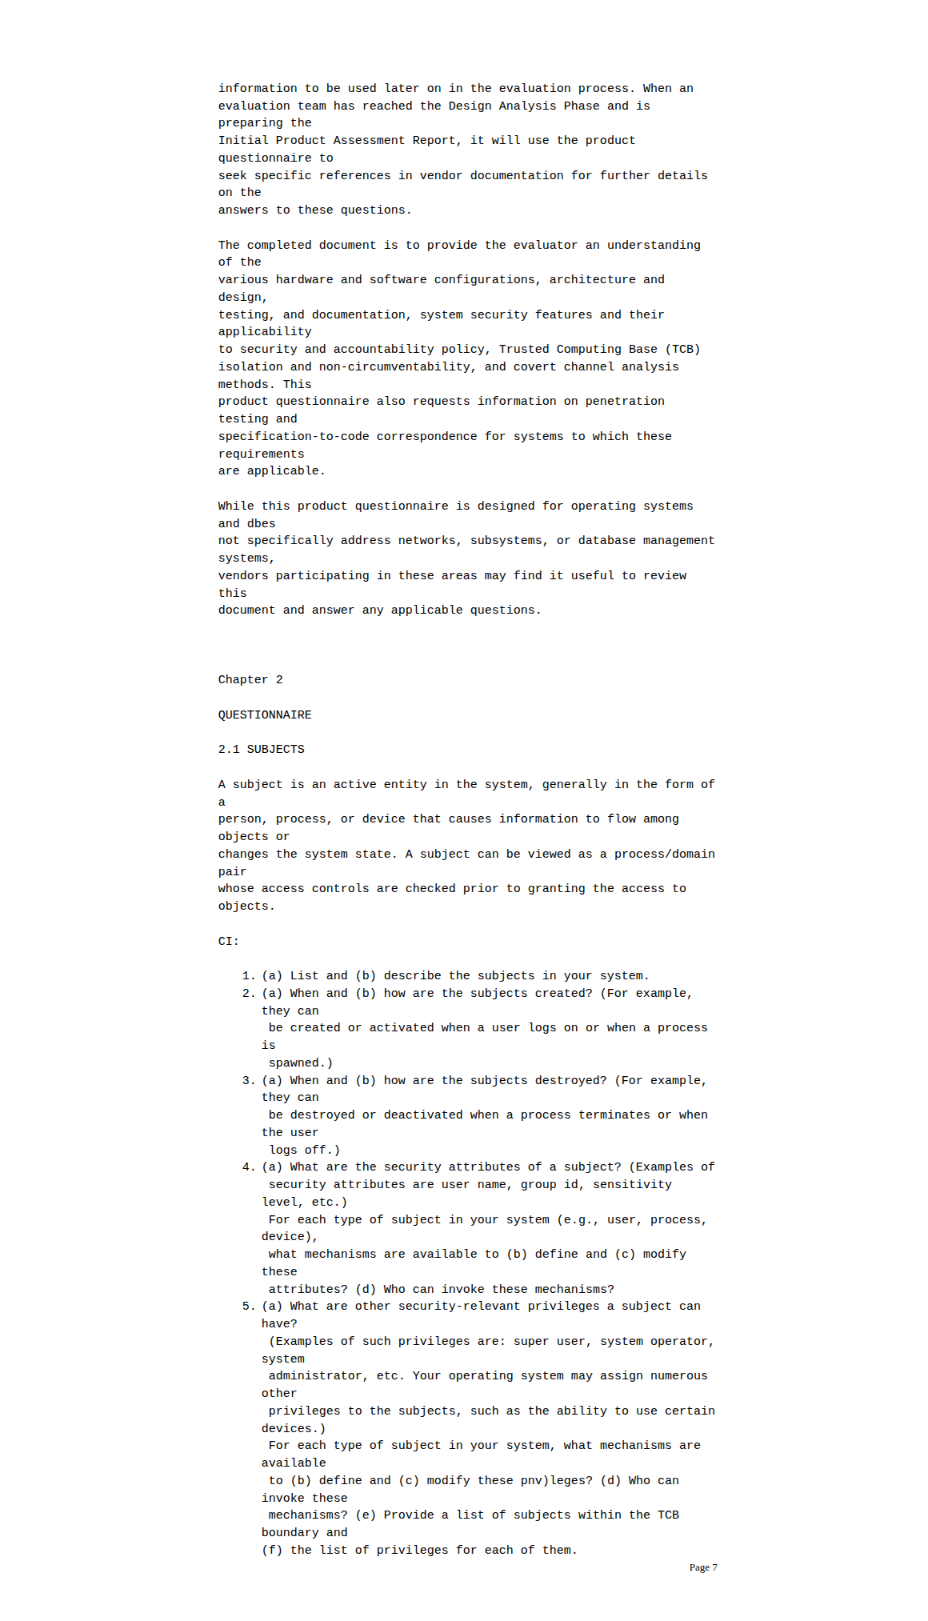information to be used later on in the evaluation process. When an evaluation team has reached the Design Analysis Phase and is preparing the Initial Product Assessment Report, it will use the product questionnaire to seek specific references in vendor documentation for further details on the answers to these questions.
The completed document is to provide the evaluator an understanding of the various hardware and software configurations, architecture and design, testing, and documentation, system security features and their applicability to security and accountability policy, Trusted Computing Base (TCB) isolation and non-circumventability, and covert channel analysis methods. This product questionnaire also requests information on penetration testing and specification-to-code correspondence for systems to which these requirements are applicable.
While this product questionnaire is designed for operating systems and dbes not specifically address networks, subsystems, or database management systems, vendors participating in these areas may find it useful to review this document and answer any applicable questions.
Chapter 2
QUESTIONNAIRE
2.1 SUBJECTS
A subject is an active entity in the system, generally in the form of a person, process, or device that causes information to flow among objects or changes the system state. A subject can be viewed as a process/domain pair whose access controls are checked prior to granting the access to objects.
CI:
1.(a) List and (b) describe the subjects in your system.
2.(a) When and (b) how are the subjects created? (For example, they can be created or activated when a user logs on or when a process is spawned.)
3.(a) When and (b) how are the subjects destroyed? (For example, they can be destroyed or deactivated when a process terminates or when the user logs off.)
4.(a) What are the security attributes of a subject? (Examples of security attributes are user name, group id, sensitivity level, etc.) For each type of subject in your system (e.g., user, process, device), what mechanisms are available to (b) define and (c) modify these attributes? (d) Who can invoke these mechanisms?
5.(a) What are other security-relevant privileges a subject can have? (Examples of such privileges are: super user, system operator, system administrator, etc. Your operating system may assign numerous other privileges to the subjects, such as the ability to use certain devices.) For each type of subject in your system, what mechanisms are available to (b) define and (c) modify these pnv)leges? (d) Who can invoke these mechanisms? (e) Provide a list of subjects within the TCB boundary and (f) the list of privileges for each of them.
Page 7